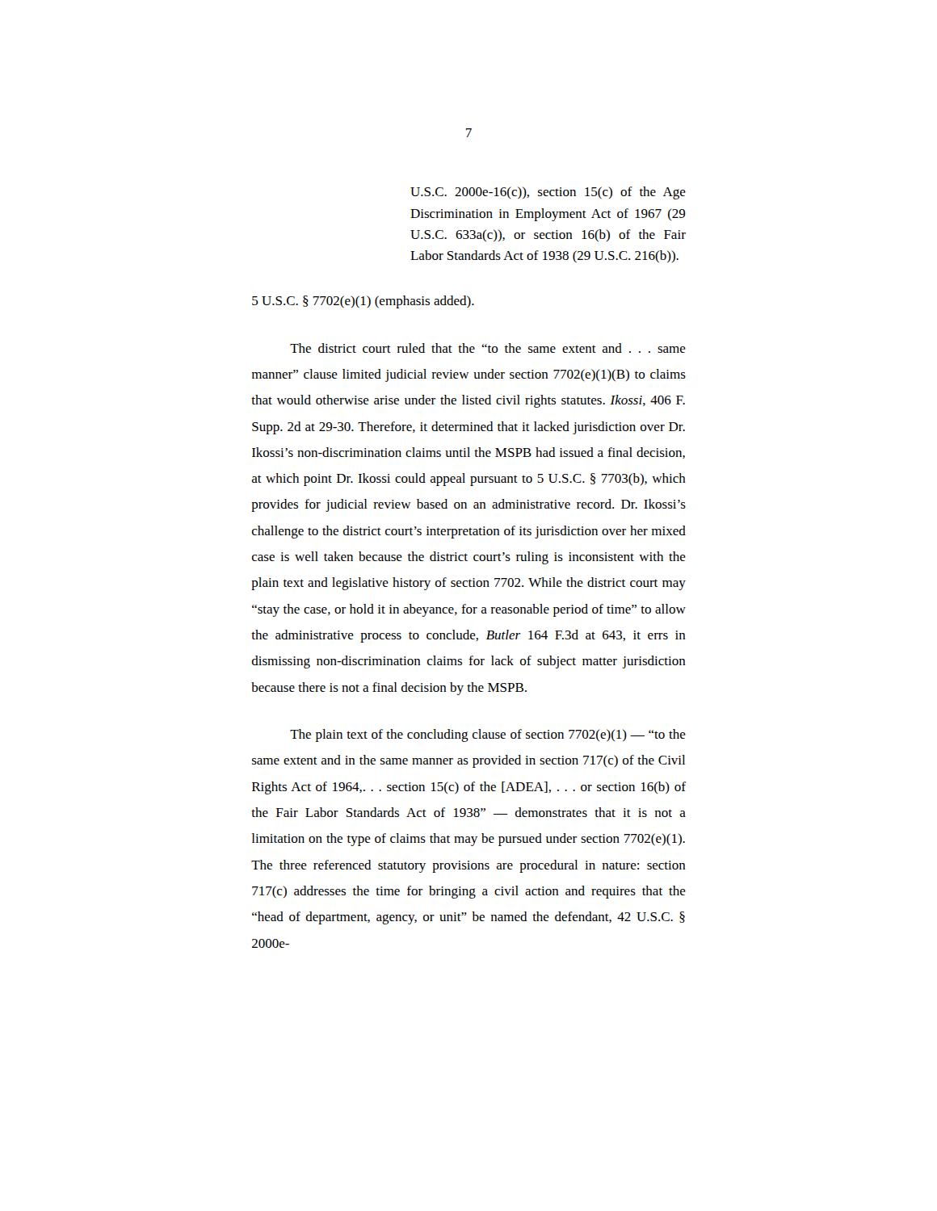7
U.S.C. 2000e-16(c)), section 15(c) of the Age Discrimination in Employment Act of 1967 (29 U.S.C. 633a(c)), or section 16(b) of the Fair Labor Standards Act of 1938 (29 U.S.C. 216(b)).
5 U.S.C. § 7702(e)(1) (emphasis added).
The district court ruled that the “to the same extent and . . . same manner” clause limited judicial review under section 7702(e)(1)(B) to claims that would otherwise arise under the listed civil rights statutes. Ikossi, 406 F. Supp. 2d at 29-30. Therefore, it determined that it lacked jurisdiction over Dr. Ikossi’s non-discrimination claims until the MSPB had issued a final decision, at which point Dr. Ikossi could appeal pursuant to 5 U.S.C. § 7703(b), which provides for judicial review based on an administrative record. Dr. Ikossi’s challenge to the district court’s interpretation of its jurisdiction over her mixed case is well taken because the district court’s ruling is inconsistent with the plain text and legislative history of section 7702. While the district court may “stay the case, or hold it in abeyance, for a reasonable period of time” to allow the administrative process to conclude, Butler 164 F.3d at 643, it errs in dismissing non-discrimination claims for lack of subject matter jurisdiction because there is not a final decision by the MSPB.
The plain text of the concluding clause of section 7702(e)(1) — “to the same extent and in the same manner as provided in section 717(c) of the Civil Rights Act of 1964,. . . section 15(c) of the [ADEA], . . . or section 16(b) of the Fair Labor Standards Act of 1938” — demonstrates that it is not a limitation on the type of claims that may be pursued under section 7702(e)(1). The three referenced statutory provisions are procedural in nature: section 717(c) addresses the time for bringing a civil action and requires that the “head of department, agency, or unit” be named the defendant, 42 U.S.C. § 2000e-